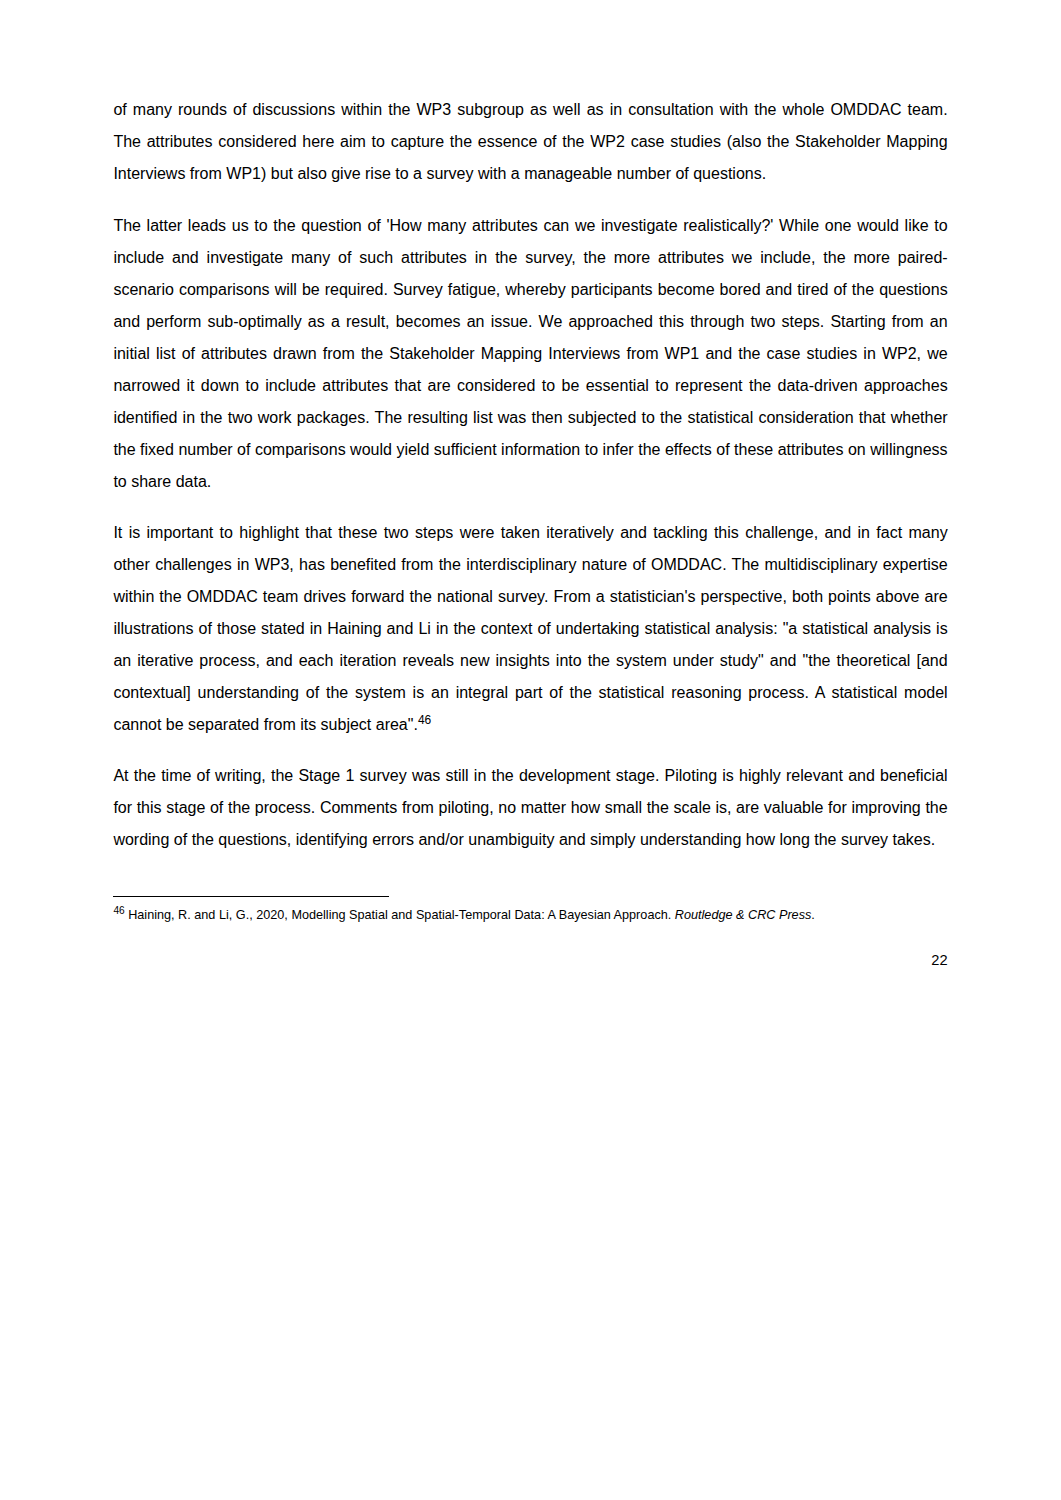of many rounds of discussions within the WP3 subgroup as well as in consultation with the whole OMDDAC team. The attributes considered here aim to capture the essence of the WP2 case studies (also the Stakeholder Mapping Interviews from WP1) but also give rise to a survey with a manageable number of questions.
The latter leads us to the question of 'How many attributes can we investigate realistically?' While one would like to include and investigate many of such attributes in the survey, the more attributes we include, the more paired-scenario comparisons will be required. Survey fatigue, whereby participants become bored and tired of the questions and perform sub-optimally as a result, becomes an issue. We approached this through two steps. Starting from an initial list of attributes drawn from the Stakeholder Mapping Interviews from WP1 and the case studies in WP2, we narrowed it down to include attributes that are considered to be essential to represent the data-driven approaches identified in the two work packages. The resulting list was then subjected to the statistical consideration that whether the fixed number of comparisons would yield sufficient information to infer the effects of these attributes on willingness to share data.
It is important to highlight that these two steps were taken iteratively and tackling this challenge, and in fact many other challenges in WP3, has benefited from the interdisciplinary nature of OMDDAC. The multidisciplinary expertise within the OMDDAC team drives forward the national survey. From a statistician's perspective, both points above are illustrations of those stated in Haining and Li in the context of undertaking statistical analysis: "a statistical analysis is an iterative process, and each iteration reveals new insights into the system under study" and "the theoretical [and contextual] understanding of the system is an integral part of the statistical reasoning process. A statistical model cannot be separated from its subject area".46
At the time of writing, the Stage 1 survey was still in the development stage. Piloting is highly relevant and beneficial for this stage of the process. Comments from piloting, no matter how small the scale is, are valuable for improving the wording of the questions, identifying errors and/or unambiguity and simply understanding how long the survey takes.
46 Haining, R. and Li, G., 2020, Modelling Spatial and Spatial-Temporal Data: A Bayesian Approach. Routledge & CRC Press.
22